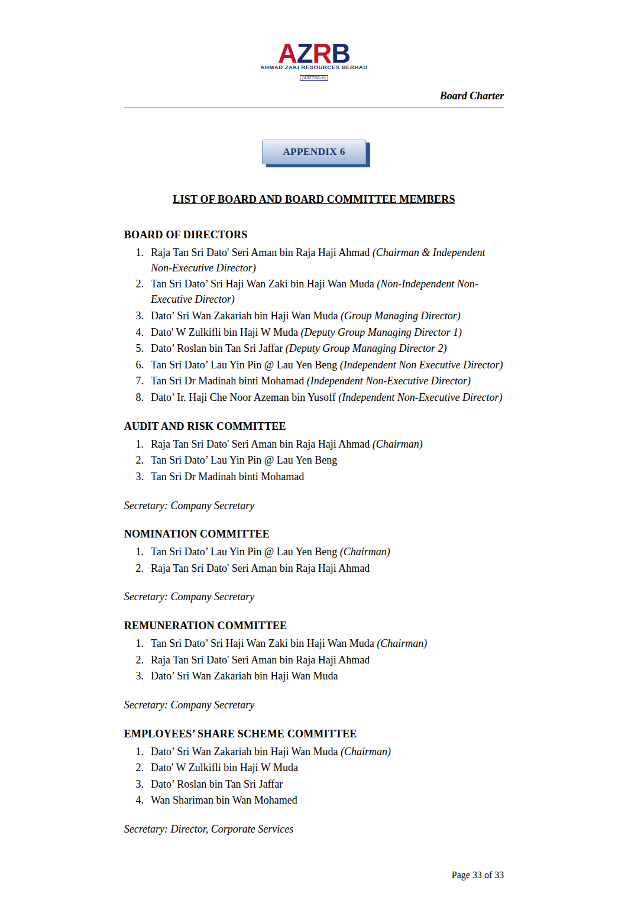AZRB
AHMAD ZAKI RESOURCES BERHAD
(432768-X)
Board Charter
APPENDIX 6
LIST OF BOARD AND BOARD COMMITTEE MEMBERS
BOARD OF DIRECTORS
Raja Tan Sri Dato' Seri Aman bin Raja Haji Ahmad (Chairman & Independent Non-Executive Director)
Tan Sri Dato’ Sri Haji Wan Zaki bin Haji Wan Muda (Non-Independent Non-Executive Director)
Dato’ Sri Wan Zakariah bin Haji Wan Muda (Group Managing Director)
Dato' W Zulkifli bin Haji W Muda (Deputy Group Managing Director 1)
Dato’ Roslan bin Tan Sri Jaffar (Deputy Group Managing Director 2)
Tan Sri Dato’ Lau Yin Pin @ Lau Yen Beng (Independent Non Executive Director)
Tan Sri Dr Madinah binti Mohamad (Independent Non-Executive Director)
Dato’ Ir. Haji Che Noor Azeman bin Yusoff (Independent Non-Executive Director)
AUDIT AND RISK COMMITTEE
Raja Tan Sri Dato' Seri Aman bin Raja Haji Ahmad (Chairman)
Tan Sri Dato’ Lau Yin Pin @ Lau Yen Beng
Tan Sri Dr Madinah binti Mohamad
Secretary: Company Secretary
NOMINATION COMMITTEE
Tan Sri Dato’ Lau Yin Pin @ Lau Yen Beng (Chairman)
Raja Tan Sri Dato' Seri Aman bin Raja Haji Ahmad
Secretary: Company Secretary
REMUNERATION COMMITTEE
Tan Sri Dato’ Sri Haji Wan Zaki bin Haji Wan Muda (Chairman)
Raja Tan Sri Dato' Seri Aman bin Raja Haji Ahmad
Dato’ Sri Wan Zakariah bin Haji Wan Muda
Secretary: Company Secretary
EMPLOYEES’ SHARE SCHEME COMMITTEE
Dato’ Sri Wan Zakariah bin Haji Wan Muda (Chairman)
Dato' W Zulkifli bin Haji W Muda
Dato’ Roslan bin Tan Sri Jaffar
Wan Shariman bin Wan Mohamed
Secretary: Director, Corporate Services
Page 33 of 33